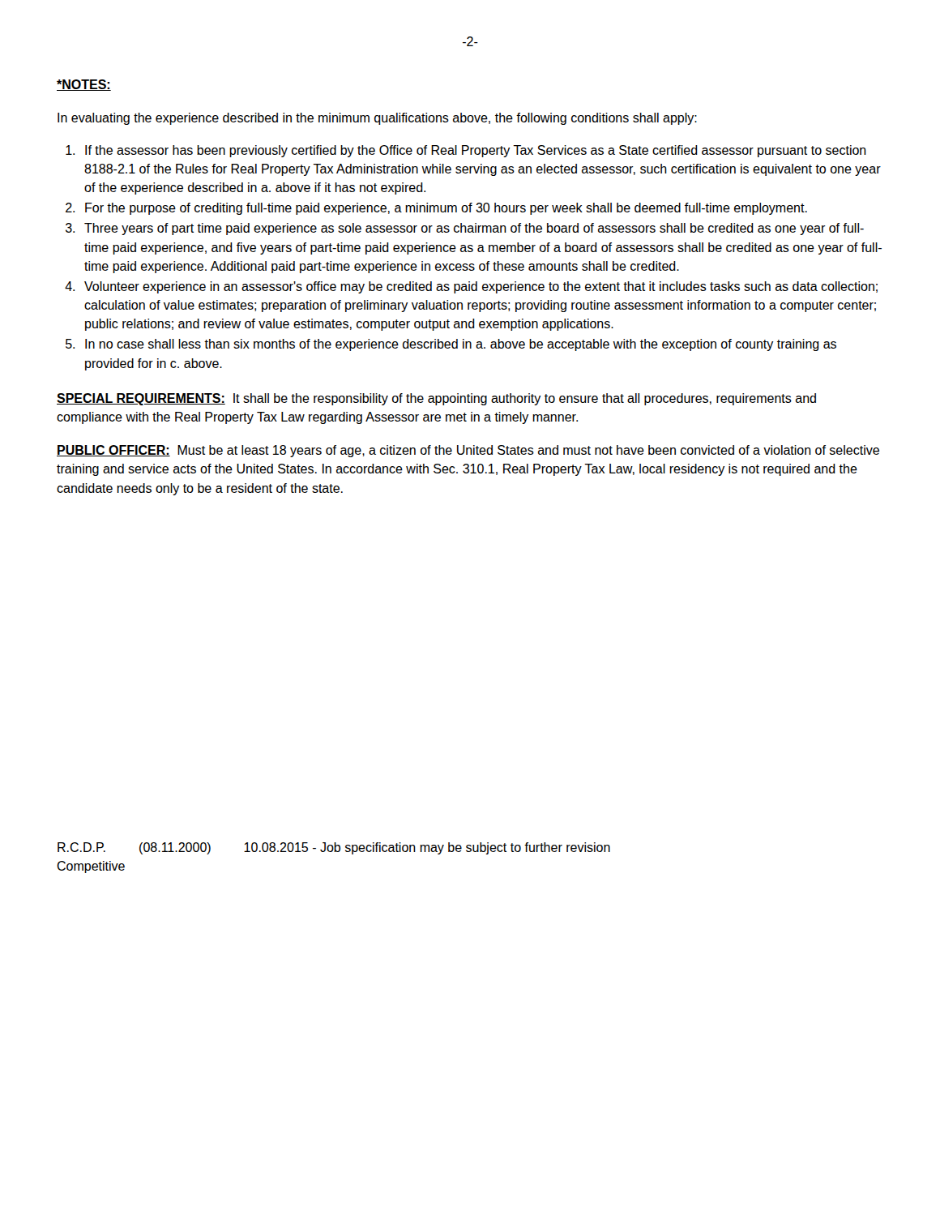-2-
*NOTES:
In evaluating the experience described in the minimum qualifications above, the following conditions shall apply:
If the assessor has been previously certified by the Office of Real Property Tax Services as a State certified assessor pursuant to section 8188-2.1 of the Rules for Real Property Tax Administration while serving as an elected assessor, such certification is equivalent to one year of the experience described in a. above if it has not expired.
For the purpose of crediting full-time paid experience, a minimum of 30 hours per week shall be deemed full-time employment.
Three years of part time paid experience as sole assessor or as chairman of the board of assessors shall be credited as one year of full-time paid experience, and five years of part-time paid experience as a member of a board of assessors shall be credited as one year of full-time paid experience. Additional paid part-time experience in excess of these amounts shall be credited.
Volunteer experience in an assessor's office may be credited as paid experience to the extent that it includes tasks such as data collection; calculation of value estimates; preparation of preliminary valuation reports; providing routine assessment information to a computer center; public relations; and review of value estimates, computer output and exemption applications.
In no case shall less than six months of the experience described in a. above be acceptable with the exception of county training as provided for in c. above.
SPECIAL REQUIREMENTS: It shall be the responsibility of the appointing authority to ensure that all procedures, requirements and compliance with the Real Property Tax Law regarding Assessor are met in a timely manner.
PUBLIC OFFICER: Must be at least 18 years of age, a citizen of the United States and must not have been convicted of a violation of selective training and service acts of the United States. In accordance with Sec. 310.1, Real Property Tax Law, local residency is not required and the candidate needs only to be a resident of the state.
R.C.D.P. (08.11.2000) 10.08.2015 - Job specification may be subject to further revision
Competitive